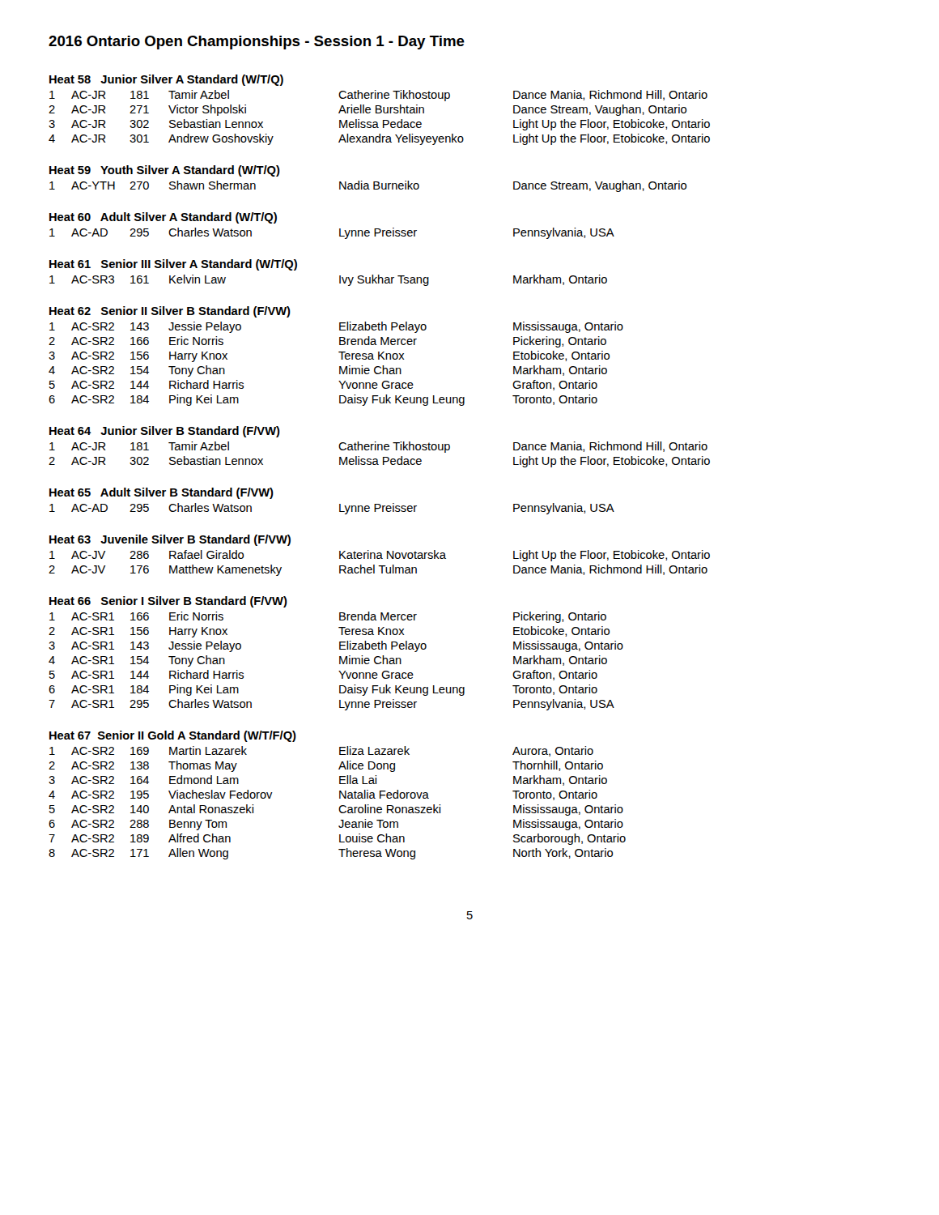2016 Ontario Open Championships - Session 1 - Day Time
Heat 58 Junior Silver A Standard (W/T/Q)
| 1 | AC-JR | 181 | Tamir Azbel | Catherine Tikhostoup | Dance Mania, Richmond Hill, Ontario |
| 2 | AC-JR | 271 | Victor Shpolski | Arielle Burshtain | Dance Stream, Vaughan, Ontario |
| 3 | AC-JR | 302 | Sebastian Lennox | Melissa Pedace | Light Up the Floor, Etobicoke, Ontario |
| 4 | AC-JR | 301 | Andrew Goshovskiy | Alexandra Yelisyeyenko | Light Up the Floor, Etobicoke, Ontario |
Heat 59 Youth Silver A Standard (W/T/Q)
| 1 | AC-YTH | 270 | Shawn Sherman | Nadia Burneiko | Dance Stream, Vaughan, Ontario |
Heat 60 Adult Silver A Standard (W/T/Q)
| 1 | AC-AD | 295 | Charles Watson | Lynne Preisser | Pennsylvania, USA |
Heat 61 Senior III Silver A Standard (W/T/Q)
| 1 | AC-SR3 | 161 | Kelvin Law | Ivy Sukhar Tsang | Markham, Ontario |
Heat 62 Senior II Silver B Standard (F/VW)
| 1 | AC-SR2 | 143 | Jessie Pelayo | Elizabeth Pelayo | Mississauga, Ontario |
| 2 | AC-SR2 | 166 | Eric Norris | Brenda Mercer | Pickering, Ontario |
| 3 | AC-SR2 | 156 | Harry Knox | Teresa Knox | Etobicoke, Ontario |
| 4 | AC-SR2 | 154 | Tony Chan | Mimie Chan | Markham, Ontario |
| 5 | AC-SR2 | 144 | Richard Harris | Yvonne Grace | Grafton, Ontario |
| 6 | AC-SR2 | 184 | Ping Kei Lam | Daisy Fuk Keung Leung | Toronto, Ontario |
Heat 64 Junior Silver B Standard (F/VW)
| 1 | AC-JR | 181 | Tamir Azbel | Catherine Tikhostoup | Dance Mania, Richmond Hill, Ontario |
| 2 | AC-JR | 302 | Sebastian Lennox | Melissa Pedace | Light Up the Floor, Etobicoke, Ontario |
Heat 65 Adult Silver B Standard (F/VW)
| 1 | AC-AD | 295 | Charles Watson | Lynne Preisser | Pennsylvania, USA |
Heat 63 Juvenile Silver B Standard (F/VW)
| 1 | AC-JV | 286 | Rafael Giraldo | Katerina Novotarska | Light Up the Floor, Etobicoke, Ontario |
| 2 | AC-JV | 176 | Matthew Kamenetsky | Rachel Tulman | Dance Mania, Richmond Hill, Ontario |
Heat 66 Senior I Silver B Standard (F/VW)
| 1 | AC-SR1 | 166 | Eric Norris | Brenda Mercer | Pickering, Ontario |
| 2 | AC-SR1 | 156 | Harry Knox | Teresa Knox | Etobicoke, Ontario |
| 3 | AC-SR1 | 143 | Jessie Pelayo | Elizabeth Pelayo | Mississauga, Ontario |
| 4 | AC-SR1 | 154 | Tony Chan | Mimie Chan | Markham, Ontario |
| 5 | AC-SR1 | 144 | Richard Harris | Yvonne Grace | Grafton, Ontario |
| 6 | AC-SR1 | 184 | Ping Kei Lam | Daisy Fuk Keung Leung | Toronto, Ontario |
| 7 | AC-SR1 | 295 | Charles Watson | Lynne Preisser | Pennsylvania, USA |
Heat 67 Senior II Gold A Standard (W/T/F/Q)
| 1 | AC-SR2 | 169 | Martin Lazarek | Eliza Lazarek | Aurora, Ontario |
| 2 | AC-SR2 | 138 | Thomas May | Alice Dong | Thornhill, Ontario |
| 3 | AC-SR2 | 164 | Edmond Lam | Ella Lai | Markham, Ontario |
| 4 | AC-SR2 | 195 | Viacheslav Fedorov | Natalia Fedorova | Toronto, Ontario |
| 5 | AC-SR2 | 140 | Antal Ronaszeki | Caroline Ronaszeki | Mississauga, Ontario |
| 6 | AC-SR2 | 288 | Benny Tom | Jeanie Tom | Mississauga, Ontario |
| 7 | AC-SR2 | 189 | Alfred Chan | Louise Chan | Scarborough, Ontario |
| 8 | AC-SR2 | 171 | Allen Wong | Theresa Wong | North York, Ontario |
5